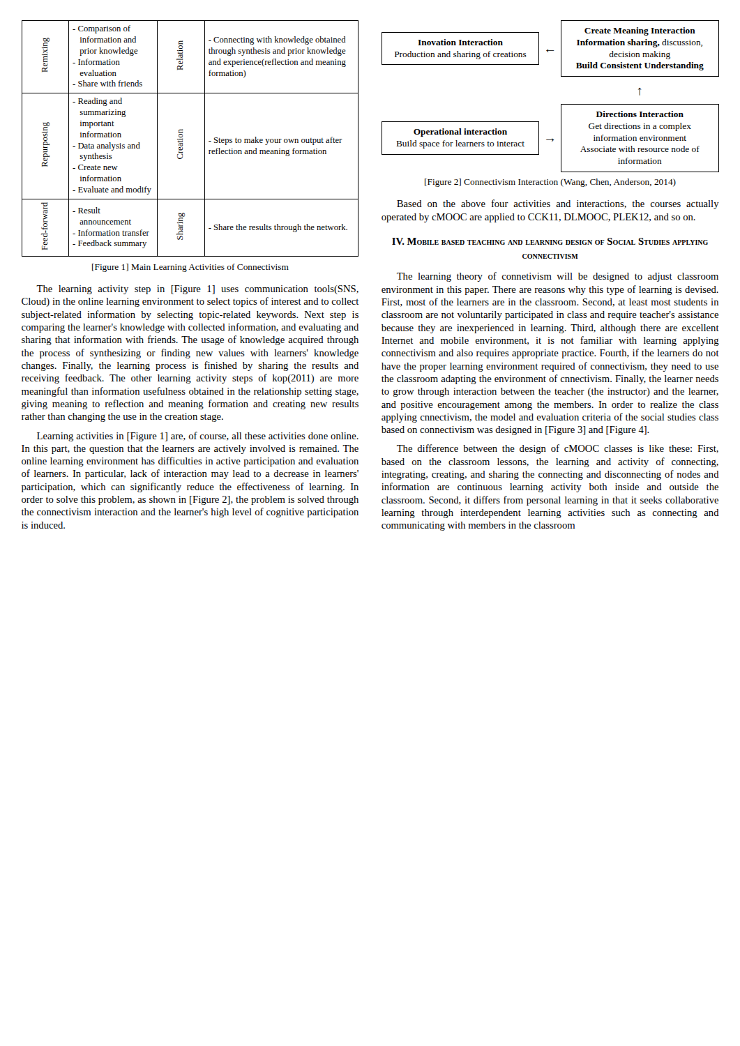| Remixing | - Comparison of information and prior knowledge - Information evaluation - Share with friends | Relation | - Connecting with knowledge obtained through synthesis and prior knowledge and experience(reflection and meaning formation) |
| Repurposing | - Reading and summarizing important information - Data analysis and synthesis - Create new information - Evaluate and modify | Creation | - Steps to make your own output after reflection and meaning formation |
| Feed-forward | - Result announcement - Information transfer - Feedback summary | Sharing | - Share the results through the network. |
[Figure 1] Main Learning Activities of Connectivism
The learning activity step in [Figure 1] uses communication tools(SNS, Cloud) in the online learning environment to select topics of interest and to collect subject-related information by selecting topic-related keywords. Next step is comparing the learner's knowledge with collected information, and evaluating and sharing that information with friends. The usage of knowledge acquired through the process of synthesizing or finding new values with learners' knowledge changes. Finally, the learning process is finished by sharing the results and receiving feedback. The other learning activity steps of kop(2011) are more meaningful than information usefulness obtained in the relationship setting stage, giving meaning to reflection and meaning formation and creating new results rather than changing the use in the creation stage.
Learning activities in [Figure 1] are, of course, all these activities done online. In this part, the question that the learners are actively involved is remained. The online learning environment has difficulties in active participation and evaluation of learners. In particular, lack of interaction may lead to a decrease in learners' participation, which can significantly reduce the effectiveness of learning. In order to solve this problem, as shown in [Figure 2], the problem is solved through the connectivism interaction and the learner's high level of cognitive participation is induced.
Inovation Interaction
Production and sharing of creations
←
Create Meaning Interaction
Information sharing, discussion, decision making
Build Consistent Understanding
↑
Operational interaction
Build space for learners to interact
→
Directions Interaction
Get directions in a complex information environment
Associate with resource node of information
[Figure 2] Connectivism Interaction (Wang, Chen, Anderson, 2014)
Based on the above four activities and interactions, the courses actually operated by cMOOC are applied to CCK11, DLMOOC, PLEK12, and so on.
IV. Mobile based teaching and learning design of Social Studies applying connectivism
The learning theory of connetivism will be designed to adjust classroom environment in this paper. There are reasons why this type of learning is devised. First, most of the learners are in the classroom. Second, at least most students in classroom are not voluntarily participated in class and require teacher's assistance because they are inexperienced in learning. Third, although there are excellent Internet and mobile environment, it is not familiar with learning applying connectivism and also requires appropriate practice. Fourth, if the learners do not have the proper learning environment required of connectivism, they need to use the classroom adapting the environment of cnnectivism. Finally, the learner needs to grow through interaction between the teacher (the instructor) and the learner, and positive encouragement among the members. In order to realize the class applying cnnectivism, the model and evaluation criteria of the social studies class based on connectivism was designed in [Figure 3] and [Figure 4].
The difference between the design of cMOOC classes is like these: First, based on the classroom lessons, the learning and activity of connecting, integrating, creating, and sharing the connecting and disconnecting of nodes and information are continuous learning activity both inside and outside the classroom. Second, it differs from personal learning in that it seeks collaborative learning through interdependent learning activities such as connecting and communicating with members in the classroom